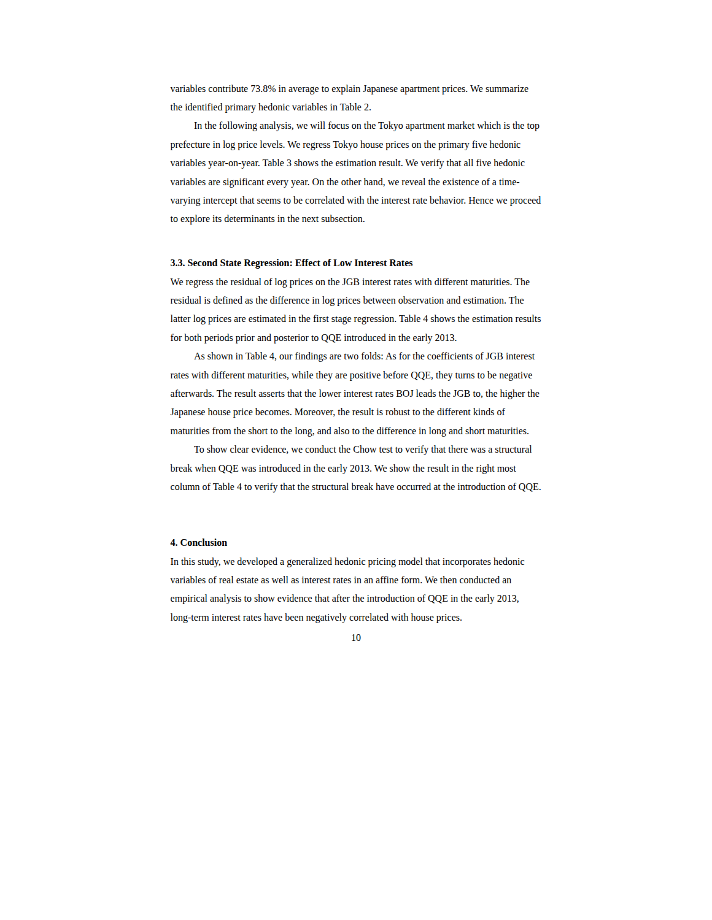variables contribute 73.8% in average to explain Japanese apartment prices. We summarize the identified primary hedonic variables in Table 2.
In the following analysis, we will focus on the Tokyo apartment market which is the top prefecture in log price levels. We regress Tokyo house prices on the primary five hedonic variables year-on-year. Table 3 shows the estimation result. We verify that all five hedonic variables are significant every year. On the other hand, we reveal the existence of a time-varying intercept that seems to be correlated with the interest rate behavior. Hence we proceed to explore its determinants in the next subsection.
3.3. Second State Regression: Effect of Low Interest Rates
We regress the residual of log prices on the JGB interest rates with different maturities. The residual is defined as the difference in log prices between observation and estimation. The latter log prices are estimated in the first stage regression. Table 4 shows the estimation results for both periods prior and posterior to QQE introduced in the early 2013.
As shown in Table 4, our findings are two folds: As for the coefficients of JGB interest rates with different maturities, while they are positive before QQE, they turns to be negative afterwards. The result asserts that the lower interest rates BOJ leads the JGB to, the higher the Japanese house price becomes. Moreover, the result is robust to the different kinds of maturities from the short to the long, and also to the difference in long and short maturities.
To show clear evidence, we conduct the Chow test to verify that there was a structural break when QQE was introduced in the early 2013. We show the result in the right most column of Table 4 to verify that the structural break have occurred at the introduction of QQE.
4. Conclusion
In this study, we developed a generalized hedonic pricing model that incorporates hedonic variables of real estate as well as interest rates in an affine form. We then conducted an empirical analysis to show evidence that after the introduction of QQE in the early 2013, long-term interest rates have been negatively correlated with house prices.
10